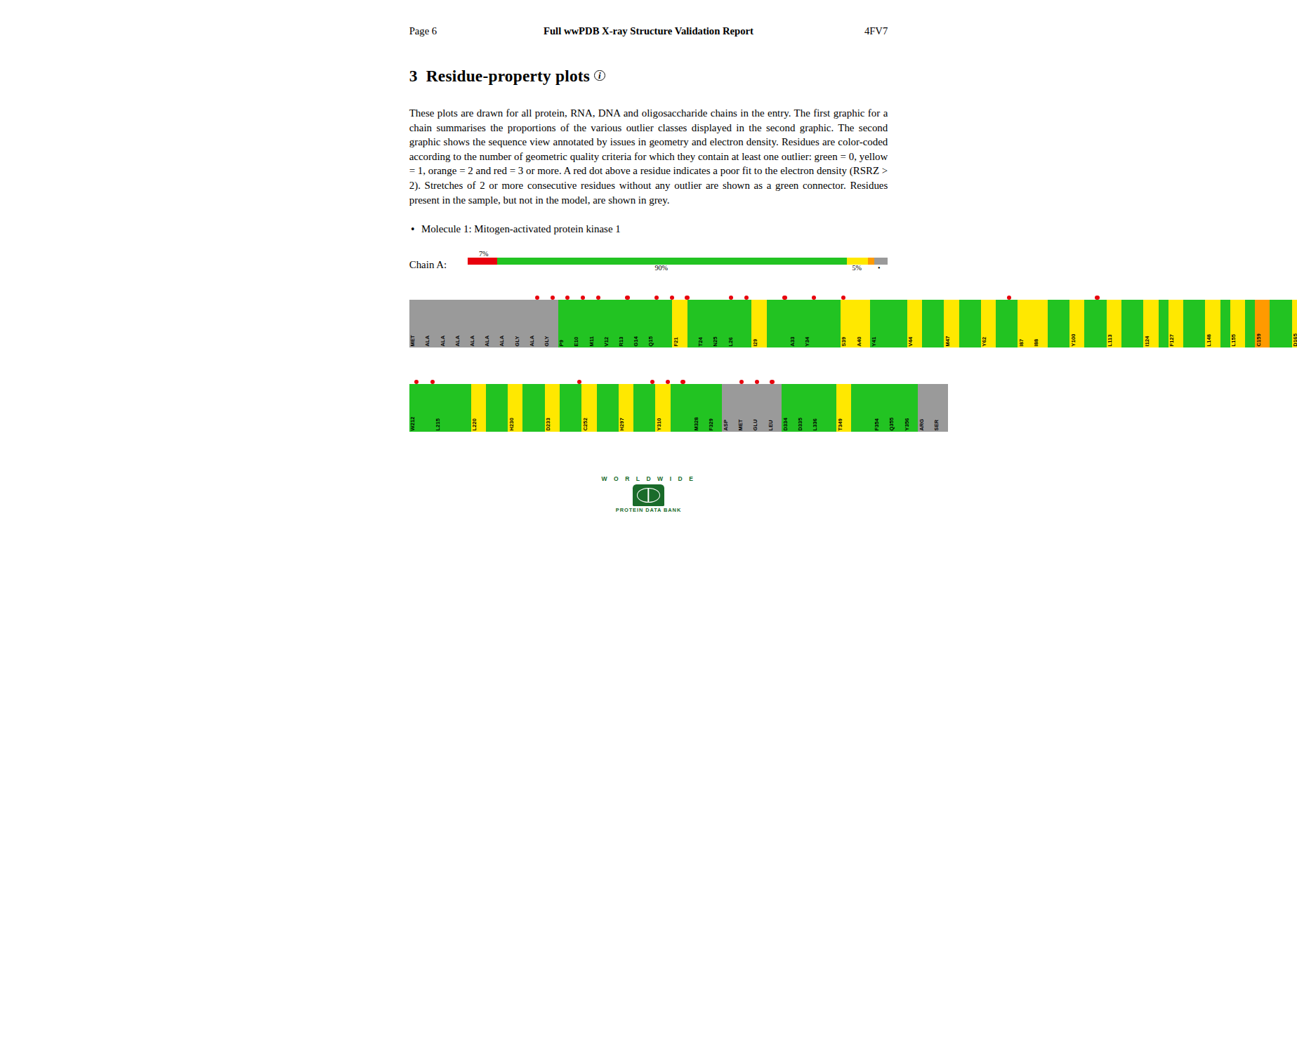Page 6
Full wwPDB X-ray Structure Validation Report
4FV7
3 Residue-property plots i
These plots are drawn for all protein, RNA, DNA and oligosaccharide chains in the entry. The first graphic for a chain summarises the proportions of the various outlier classes displayed in the second graphic. The second graphic shows the sequence view annotated by issues in geometry and electron density. Residues are color-coded according to the number of geometric quality criteria for which they contain at least one outlier: green = 0, yellow = 1, orange = 2 and red = 3 or more. A red dot above a residue indicates a poor fit to the electron density (RSRZ > 2). Stretches of 2 or more consecutive residues without any outlier are shown as a green connector. Residues present in the sample, but not in the model, are shown in grey.
Molecule 1: Mitogen-activated protein kinase 1
Chain A:
7%
90% 5% •
MET
ALA
ALA
ALA
ALA
ALA
ALA
GLY
ALA
GLY
P9
E10
M11
V12
R13
G14
Q15
F21
T24
N25
L26
I29
A33
Y34
S39
A40
Y41
V44
M47
Y62
I87
I88
Y100
L113
I124
F127
L148
L155
C159
D165
I209
W212
L215
L220
H230
D233
C252
H297
Y310
M328
F329
ASP
MET
GLU
LEU
D334
D335
L336
T349
F354
Q355
Y356
ARG
SER
W O R L D W I D E
PROTEIN DATA BANK